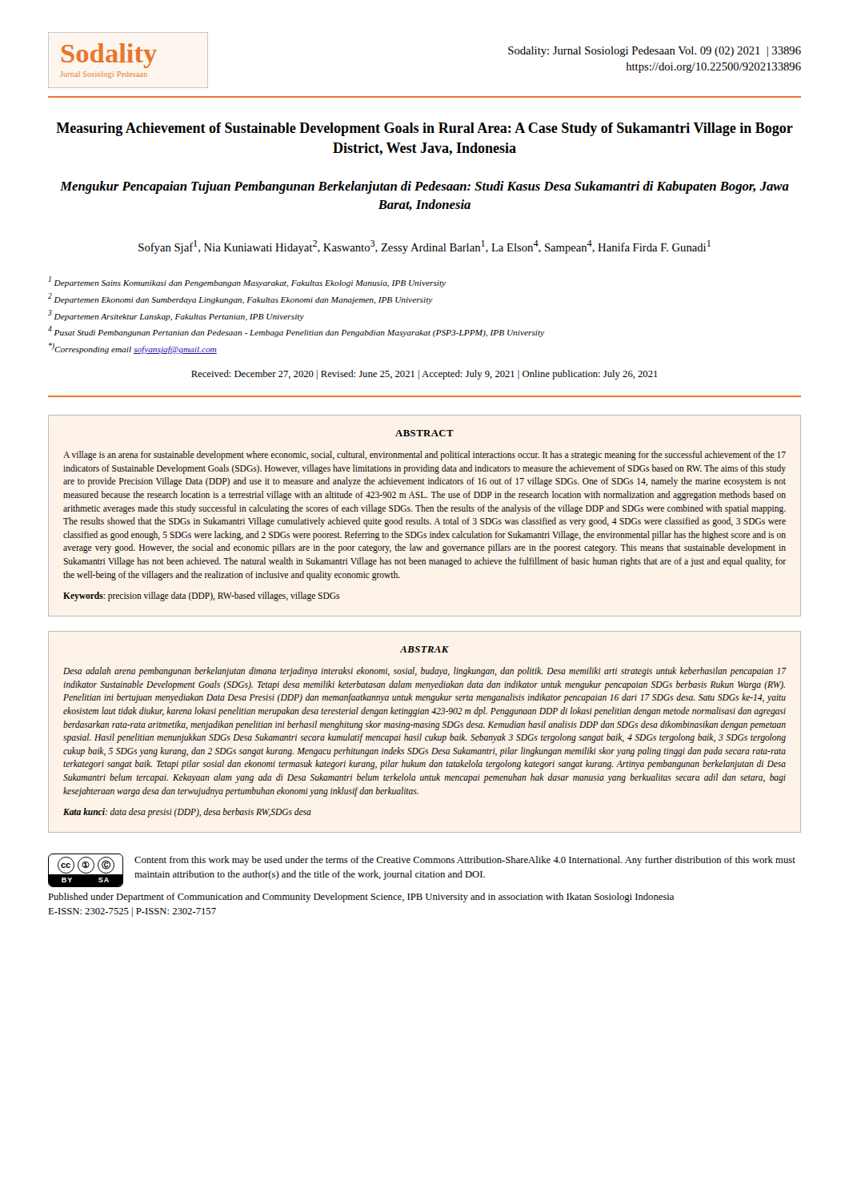Sodality
Jurnal Sosiologi Pedesaan
Sodality: Jurnal Sosiologi Pedesaan Vol. 09 (02) 2021 | 33896
https://doi.org/10.22500/9202133896
Measuring Achievement of Sustainable Development Goals in Rural Area: A Case Study of Sukamantri Village in Bogor District, West Java, Indonesia
Mengukur Pencapaian Tujuan Pembangunan Berkelanjutan di Pedesaan: Studi Kasus Desa Sukamantri di Kabupaten Bogor, Jawa Barat, Indonesia
Sofyan Sjaf1, Nia Kuniawati Hidayat2, Kaswanto3, Zessy Ardinal Barlan1, La Elson4, Sampean4, Hanifa Firda F. Gunadi1
1 Departemen Sains Komunikasi dan Pengembangan Masyarakat, Fakultas Ekologi Manusia, IPB University
2 Departemen Ekonomi dan Sumberdaya Lingkungan, Fakultas Ekonomi dan Manajemen, IPB University
3 Departemen Arsitektur Lanskap, Fakultas Pertanian, IPB University
4 Pusat Studi Pembangunan Pertanian dan Pedesaan - Lembaga Penelitian dan Pengabdian Masyarakat (PSP3-LPPM), IPB University
*)Corresponding email sofyansjaf@gmail.com
Received: December 27, 2020 | Revised: June 25, 2021 | Accepted: July 9, 2021 | Online publication: July 26, 2021
ABSTRACT
A village is an arena for sustainable development where economic, social, cultural, environmental and political interactions occur. It has a strategic meaning for the successful achievement of the 17 indicators of Sustainable Development Goals (SDGs). However, villages have limitations in providing data and indicators to measure the achievement of SDGs based on RW. The aims of this study are to provide Precision Village Data (DDP) and use it to measure and analyze the achievement indicators of 16 out of 17 village SDGs. One of SDGs 14, namely the marine ecosystem is not measured because the research location is a terrestrial village with an altitude of 423-902 m ASL. The use of DDP in the research location with normalization and aggregation methods based on arithmetic averages made this study successful in calculating the scores of each village SDGs. Then the results of the analysis of the village DDP and SDGs were combined with spatial mapping. The results showed that the SDGs in Sukamantri Village cumulatively achieved quite good results. A total of 3 SDGs was classified as very good, 4 SDGs were classified as good, 3 SDGs were classified as good enough, 5 SDGs were lacking, and 2 SDGs were poorest. Referring to the SDGs index calculation for Sukamantri Village, the environmental pillar has the highest score and is on average very good. However, the social and economic pillars are in the poor category, the law and governance pillars are in the poorest category. This means that sustainable development in Sukamantri Village has not been achieved. The natural wealth in Sukamantri Village has not been managed to achieve the fulfillment of basic human rights that are of a just and equal quality, for the well-being of the villagers and the realization of inclusive and quality economic growth.
Keywords: precision village data (DDP), RW-based villages, village SDGs
ABSTRAK
Desa adalah arena pembangunan berkelanjutan dimana terjadinya interaksi ekonomi, sosial, budaya, lingkungan, dan politik. Desa memiliki arti strategis untuk keberhasilan pencapaian 17 indikator Sustainable Development Goals (SDGs). Tetapi desa memiliki keterbatasan dalam menyediakan data dan indikator untuk mengukur pencapaian SDGs berbasis Rukun Warga (RW). Penelitian ini bertujuan menyediakan Data Desa Presisi (DDP) dan memanfaatkannya untuk mengukur serta menganalisis indikator pencapaian 16 dari 17 SDGs desa. Satu SDGs ke-14, yaitu ekosistem laut tidak diukur, karena lokasi penelitian merupakan desa teresterial dengan ketinggian 423-902 m dpl. Penggunaan DDP di lokasi penelitian dengan metode normalisasi dan agregasi berdasarkan rata-rata aritmetika, menjadikan penelitian ini berhasil menghitung skor masing-masing SDGs desa. Kemudian hasil analisis DDP dan SDGs desa dikombinasikan dengan pemetaan spasial. Hasil penelitian menunjukkan SDGs Desa Sukamantri secara kumulatif mencapai hasil cukup baik. Sebanyak 3 SDGs tergolong sangat baik, 4 SDGs tergolong baik, 3 SDGs tergolong cukup baik, 5 SDGs yang kurang, dan 2 SDGs sangat kurang. Mengacu perhitungan indeks SDGs Desa Sukamantri, pilar lingkungan memiliki skor yang paling tinggi dan pada secara rata-rata terkategori sangat baik. Tetapi pilar sosial dan ekonomi termasuk kategori kurang, pilar hukum dan tatakelola tergolong kategori sangat kurang. Artinya pembangunan berkelanjutan di Desa Sukamantri belum tercapai. Kekayaan alam yang ada di Desa Sukamantri belum terkelola untuk mencapai pemenuhan hak dasar manusia yang berkualitas secara adil dan setara, bagi kesejahteraan warga desa dan terwujudnya pertumbuhan ekonomi yang inklusif dan berkualitas.
Kata kunci: data desa presisi (DDP), desa berbasis RW,SDGs desa
cc ① Ⓒ
BY SA
Content from this work may be used under the terms of the Creative Commons Attribution-ShareAlike 4.0 International. Any further distribution of this work must maintain attribution to the author(s) and the title of the work, journal citation and DOI.
Published under Department of Communication and Community Development Science, IPB University and in association with Ikatan Sosiologi Indonesia
E-ISSN: 2302-7525 | P-ISSN: 2302-7157